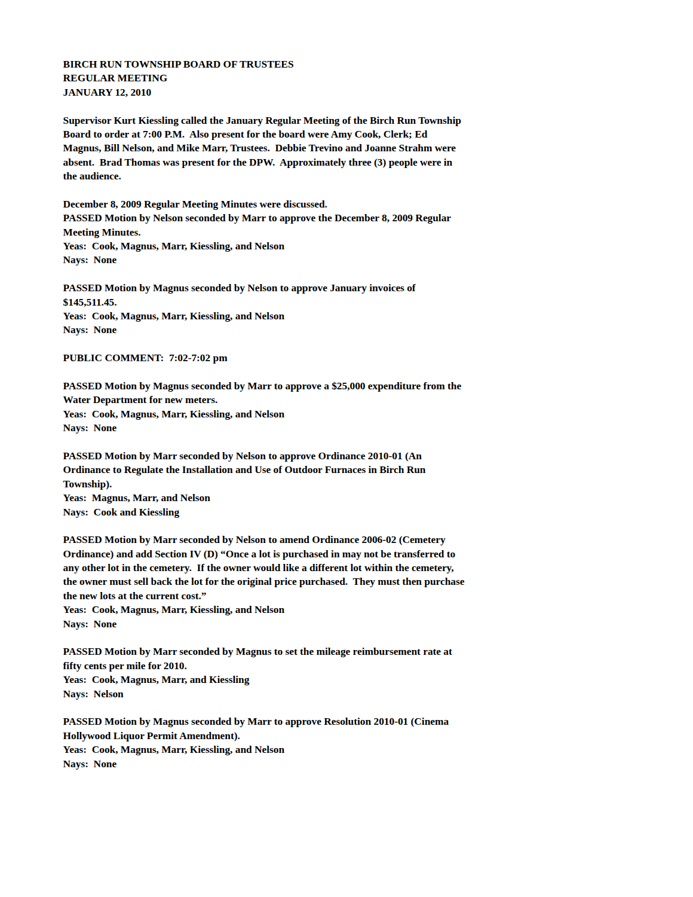BIRCH RUN TOWNSHIP BOARD OF TRUSTEES
REGULAR MEETING
JANUARY 12, 2010
Supervisor Kurt Kiessling called the January Regular Meeting of the Birch Run Township Board to order at 7:00 P.M. Also present for the board were Amy Cook, Clerk; Ed Magnus, Bill Nelson, and Mike Marr, Trustees. Debbie Trevino and Joanne Strahm were absent. Brad Thomas was present for the DPW. Approximately three (3) people were in the audience.
December 8, 2009 Regular Meeting Minutes were discussed.
PASSED Motion by Nelson seconded by Marr to approve the December 8, 2009 Regular Meeting Minutes.
Yeas: Cook, Magnus, Marr, Kiessling, and Nelson
Nays: None
PASSED Motion by Magnus seconded by Nelson to approve January invoices of $145,511.45.
Yeas: Cook, Magnus, Marr, Kiessling, and Nelson
Nays: None
PUBLIC COMMENT: 7:02-7:02 pm
PASSED Motion by Magnus seconded by Marr to approve a $25,000 expenditure from the Water Department for new meters.
Yeas: Cook, Magnus, Marr, Kiessling, and Nelson
Nays: None
PASSED Motion by Marr seconded by Nelson to approve Ordinance 2010-01 (An Ordinance to Regulate the Installation and Use of Outdoor Furnaces in Birch Run Township).
Yeas: Magnus, Marr, and Nelson
Nays: Cook and Kiessling
PASSED Motion by Marr seconded by Nelson to amend Ordinance 2006-02 (Cemetery Ordinance) and add Section IV (D) “Once a lot is purchased in may not be transferred to any other lot in the cemetery. If the owner would like a different lot within the cemetery, the owner must sell back the lot for the original price purchased. They must then purchase the new lots at the current cost.”
Yeas: Cook, Magnus, Marr, Kiessling, and Nelson
Nays: None
PASSED Motion by Marr seconded by Magnus to set the mileage reimbursement rate at fifty cents per mile for 2010.
Yeas: Cook, Magnus, Marr, and Kiessling
Nays: Nelson
PASSED Motion by Magnus seconded by Marr to approve Resolution 2010-01 (Cinema Hollywood Liquor Permit Amendment).
Yeas: Cook, Magnus, Marr, Kiessling, and Nelson
Nays: None